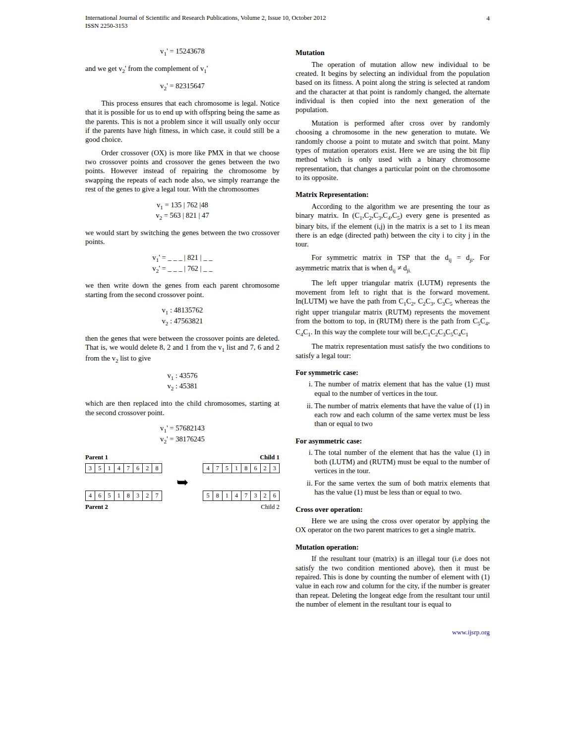International Journal of Scientific and Research Publications, Volume 2, Issue 10, October 2012
ISSN 2250-3153
4
v1' = 15243678
and we get v2' from the complement of v1'
v2' = 82315647
This process ensures that each chromosome is legal. Notice that it is possible for us to end up with offspring being the same as the parents. This is not a problem since it will usually only occur if the parents have high fitness, in which case, it could still be a good choice.
Order crossover (OX) is more like PMX in that we choose two crossover points and crossover the genes between the two points. However instead of repairing the chromosome by swapping the repeats of each node also, we simply rearrange the rest of the genes to give a legal tour. With the chromosomes
v1 = 135 | 762 |48
v2 = 563 | 821 | 47
we would start by switching the genes between the two crossover points.
v1' = _ _ _ | 821 | _ _
v2' = _ _ _ | 762 | _ _
we then write down the genes from each parent chromosome starting from the second crossover point.
v1 : 48135762
v2 : 47563821
then the genes that were between the crossover points are deleted. That is, we would delete 8, 2 and 1 from the v1 list and 7, 6 and 2 from the v2 list to give
v1 : 43576
v2 : 45381
which are then replaced into the child chromosomes, starting at the second crossover point.
v1' = 57682143
v2' = 38176245
Parent 1 Child 1
| 3 | 5 | 1 | 4 | 7 | 6 | 2 | 8 |
| 4 | 7 | 5 | 1 | 8 | 6 | 2 | 3 |
➥
| 4 | 6 | 5 | 1 | 8 | 3 | 2 | 7 |
| 5 | 8 | 1 | 4 | 7 | 3 | 2 | 6 |
Parent 2 Child 2
Mutation
The operation of mutation allow new individual to be created. It begins by selecting an individual from the population based on its fitness. A point along the string is selected at random and the character at that point is randomly changed, the alternate individual is then copied into the next generation of the population.
Mutation is performed after cross over by randomly choosing a chromosome in the new generation to mutate. We randomly choose a point to mutate and switch that point. Many types of mutation operators exist. Here we are using the bit flip method which is only used with a binary chromosome representation, that changes a particular point on the chromosome to its opposite.
Matrix Representation:
According to the algorithm we are presenting the tour as binary matrix. In (C1,C2,C3,C4,C5) every gene is presented as binary bits, if the element (i,j) in the matrix is a set to 1 its mean there is an edge (directed path) between the city i to city j in the tour.
For symmetric matrix in TSP that the dij = dji. For asymmetric matrix that is when dij ≠ dji.
The left upper triangular matrix (LUTM) represents the movement from left to right that is the forward movement. In(LUTM) we have the path from C1C2, C2C3, C3C5 whereas the right upper triangular matrix (RUTM) represents the movement from the bottom to top, in (RUTM) there is the path from C5C4, C4C1. In this way the complete tour will be,C1C2C3C5C4C1
The matrix representation must satisfy the two conditions to satisfy a legal tour:
For symmetric case:
The number of matrix element that has the value (1) must equal to the number of vertices in the tour.
The number of matrix elements that have the value of (1) in each row and each column of the same vertex must be less than or equal to two
For asymmetric case:
The total number of the element that has the value (1) in both (LUTM) and (RUTM) must be equal to the number of vertices in the tour.
For the same vertex the sum of both matrix elements that has the value (1) must be less than or equal to two.
Cross over operation:
Here we are using the cross over operator by applying the OX operator on the two parent matrices to get a single matrix.
Mutation operation:
If the resultant tour (matrix) is an illegal tour (i.e does not satisfy the two condition mentioned above), then it must be repaired. This is done by counting the number of element with (1) value in each row and column for the city, if the number is greater than repeat. Deleting the longeat edge from the resultant tour until the number of element in the resultant tour is equal to
www.ijsrp.org